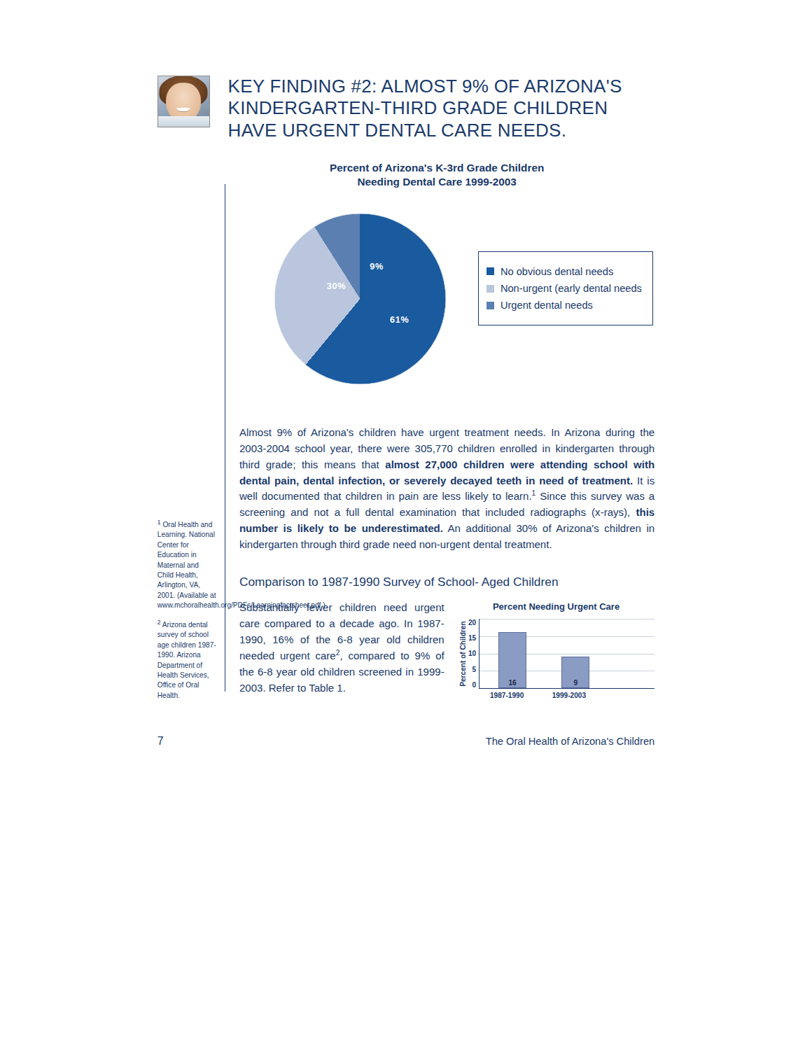Key Finding #2: Almost 9% of Arizona's Kindergarten-Third Grade Children Have Urgent Dental Care Needs.
Percent of Arizona's K-3rd Grade Children
Needing Dental Care 1999-2003
61%
30%
9%
No obvious dental needs
Non-urgent (early dental needs
Urgent dental needs
Almost 9% of Arizona's children have urgent treatment needs. In Arizona during the 2003-2004 school year, there were 305,770 children enrolled in kindergarten through third grade; this means that almost 27,000 children were attending school with dental pain, dental infection, or severely decayed teeth in need of treatment. It is well documented that children in pain are less likely to learn.1 Since this survey was a screening and not a full dental examination that included radiographs (x-rays), this number is likely to be underestimated. An additional 30% of Arizona's children in kindergarten through third grade need non-urgent dental treatment.
Comparison to 1987-1990 Survey of School- Aged Children
Substantially fewer children need urgent care compared to a decade ago. In 1987-1990, 16% of the 6-8 year old children needed urgent care2, compared to 9% of the 6-8 year old children screened in 1999-2003. Refer to Table 1.
Percent Needing Urgent Care
Percent of Children
20
15
10
5
0
16
9
1987-1990 1999-2003
1 Oral Health and Learning. National Center for Education in Maternal and Child Health, Arlington, VA, 2001. (Available at www.mchoralhealth.org/PDFs/Learningfactsheet.pdf.)
2 Arizona dental survey of school age children 1987-1990. Arizona Department of Health Services, Office of Oral Health.
7
The Oral Health of Arizona's Children